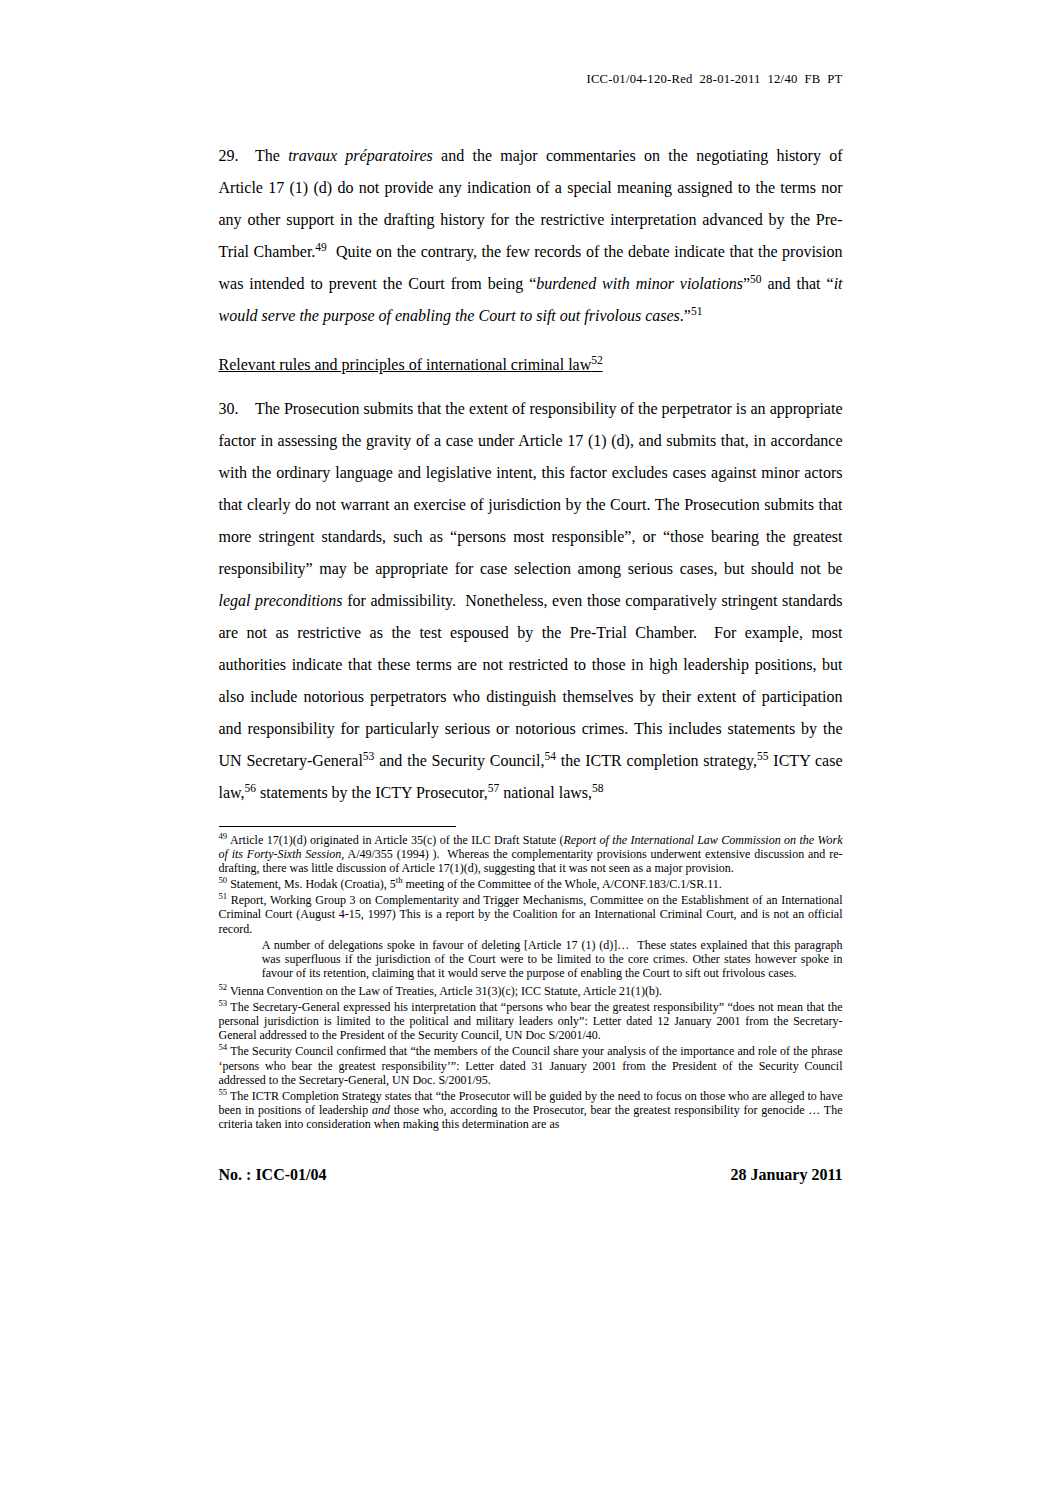ICC-01/04-120-Red 28-01-2011 12/40 FB PT
29. The travaux préparatoires and the major commentaries on the negotiating history of Article 17 (1) (d) do not provide any indication of a special meaning assigned to the terms nor any other support in the drafting history for the restrictive interpretation advanced by the Pre-Trial Chamber.49 Quite on the contrary, the few records of the debate indicate that the provision was intended to prevent the Court from being “burdened with minor violations”50 and that “it would serve the purpose of enabling the Court to sift out frivolous cases.”51
Relevant rules and principles of international criminal law52
30. The Prosecution submits that the extent of responsibility of the perpetrator is an appropriate factor in assessing the gravity of a case under Article 17 (1) (d), and submits that, in accordance with the ordinary language and legislative intent, this factor excludes cases against minor actors that clearly do not warrant an exercise of jurisdiction by the Court. The Prosecution submits that more stringent standards, such as “persons most responsible”, or “those bearing the greatest responsibility” may be appropriate for case selection among serious cases, but should not be legal preconditions for admissibility. Nonetheless, even those comparatively stringent standards are not as restrictive as the test espoused by the Pre-Trial Chamber. For example, most authorities indicate that these terms are not restricted to those in high leadership positions, but also include notorious perpetrators who distinguish themselves by their extent of participation and responsibility for particularly serious or notorious crimes. This includes statements by the UN Secretary-General53 and the Security Council,54 the ICTR completion strategy,55 ICTY case law,56 statements by the ICTY Prosecutor,57 national laws,58
49 Article 17(1)(d) originated in Article 35(c) of the ILC Draft Statute (Report of the International Law Commission on the Work of its Forty-Sixth Session, A/49/355 (1994) ). Whereas the complementarity provisions underwent extensive discussion and re-drafting, there was little discussion of Article 17(1)(d), suggesting that it was not seen as a major provision.
50 Statement, Ms. Hodak (Croatia), 5th meeting of the Committee of the Whole, A/CONF.183/C.1/SR.11.
51 Report, Working Group 3 on Complementarity and Trigger Mechanisms, Committee on the Establishment of an International Criminal Court (August 4-15, 1997) This is a report by the Coalition for an International Criminal Court, and is not an official record.
A number of delegations spoke in favour of deleting [Article 17 (1) (d)]… These states explained that this paragraph was superfluous if the jurisdiction of the Court were to be limited to the core crimes. Other states however spoke in favour of its retention, claiming that it would serve the purpose of enabling the Court to sift out frivolous cases.
52 Vienna Convention on the Law of Treaties, Article 31(3)(c); ICC Statute, Article 21(1)(b).
53 The Secretary-General expressed his interpretation that “persons who bear the greatest responsibility” “does not mean that the personal jurisdiction is limited to the political and military leaders only”: Letter dated 12 January 2001 from the Secretary-General addressed to the President of the Security Council, UN Doc S/2001/40.
54 The Security Council confirmed that “the members of the Council share your analysis of the importance and role of the phrase ‘persons who bear the greatest responsibility’”: Letter dated 31 January 2001 from the President of the Security Council addressed to the Secretary-General, UN Doc. S/2001/95.
55 The ICTR Completion Strategy states that “the Prosecutor will be guided by the need to focus on those who are alleged to have been in positions of leadership and those who, according to the Prosecutor, bear the greatest responsibility for genocide … The criteria taken into consideration when making this determination are as
No. : ICC-01/04
28 January 2011